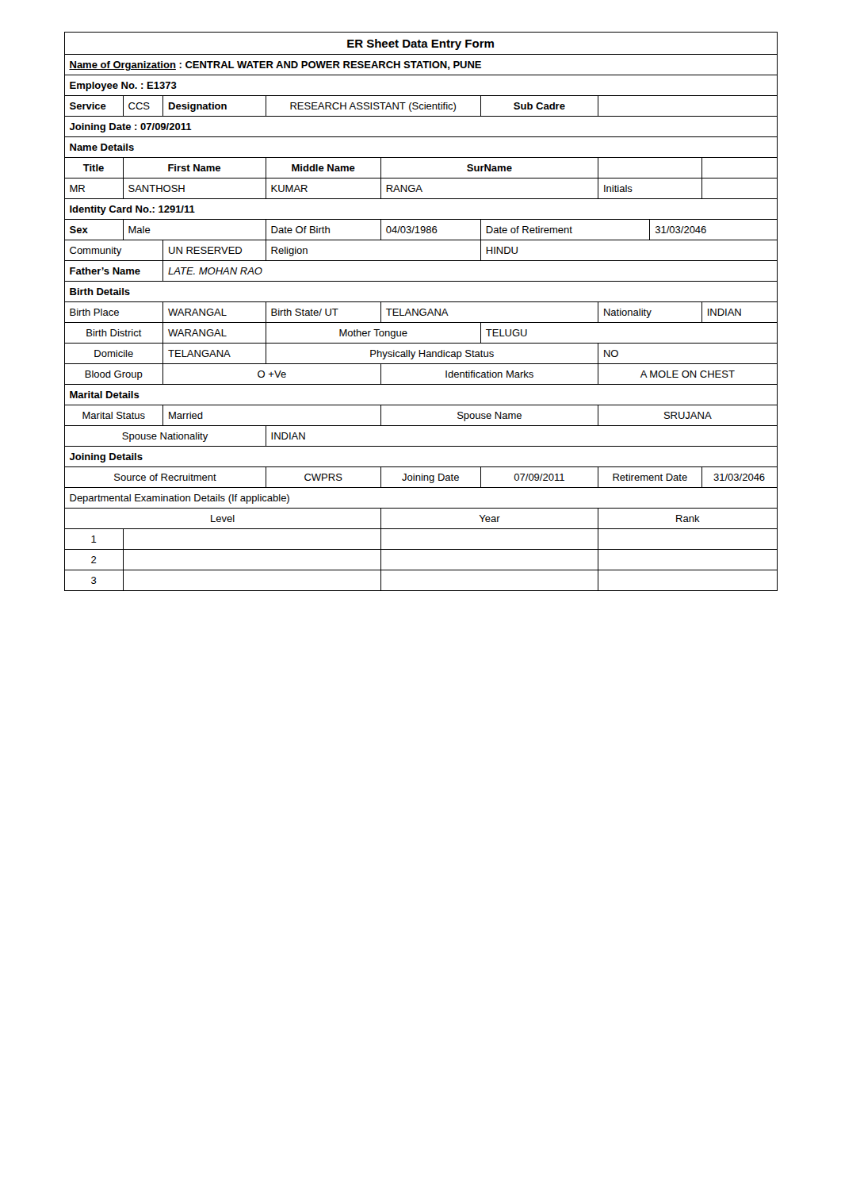| ER Sheet Data Entry Form |
| Name of Organization : CENTRAL WATER AND POWER RESEARCH STATION, PUNE |
| Employee No. : E1373 |
| Service | CCS | Designation | RESEARCH ASSISTANT (Scientific) | Sub Cadre | |
| Joining Date : 07/09/2011 |
| Name Details |
| Title | First Name | Middle Name | SurName | | |
| MR | SANTHOSH | KUMAR | RANGA | Initials | |
| Identity Card No.: 1291/11 |
| Sex | Male | Date Of Birth | 04/03/1986 | Date of Retirement | 31/03/2046 |
| Community | UN RESERVED | Religion | HINDU |
| Father’s Name | LATE. MOHAN RAO |
| Birth Details |
| Birth Place | WARANGAL | Birth State/ UT | TELANGANA | Nationality | INDIAN |
| Birth District | WARANGAL | Mother Tongue | TELUGU |
| Domicile | TELANGANA | Physically Handicap Status | NO |
| Blood Group | O +Ve | Identification Marks | A MOLE ON CHEST |
| Marital Details |
| Marital Status | Married | Spouse Name | SRUJANA |
| Spouse Nationality | INDIAN |
| Joining Details |
| Source of Recruitment | CWPRS | Joining Date | 07/09/2011 | Retirement Date | 31/03/2046 |
| Departmental Examination Details (If applicable) |
| Level | Year | Rank |
| 1 | | | |
| 2 | | | |
| 3 | | | |